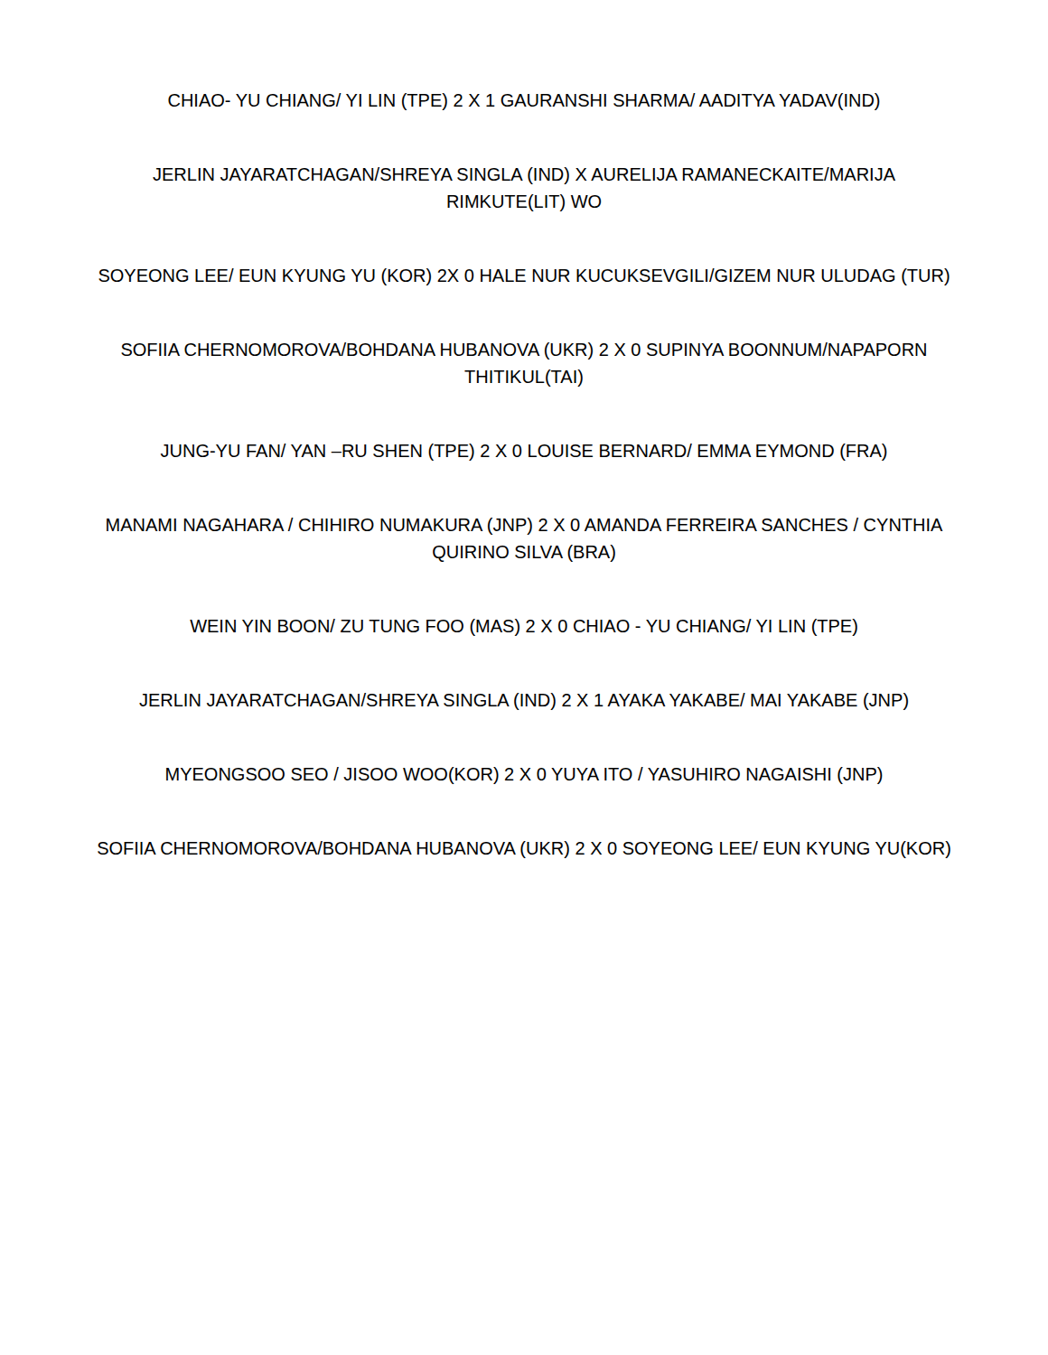CHIAO- YU CHIANG/ YI LIN (TPE) 2 X 1 GAURANSHI SHARMA/ AADITYA YADAV(IND)
JERLIN JAYARATCHAGAN/SHREYA SINGLA (IND) X AURELIJA RAMANECKAITE/MARIJA RIMKUTE(LIT) WO
SOYEONG LEE/ EUN KYUNG YU (KOR) 2X 0 HALE NUR KUCUKSEVGILI/GIZEM NUR ULUDAG (TUR)
SOFIIA CHERNOMOROVA/BOHDANA HUBANOVA (UKR) 2 X 0 SUPINYA BOONNUM/NAPAPORN THITIKUL(TAI)
JUNG-YU FAN/ YAN –RU SHEN (TPE) 2 X 0 LOUISE BERNARD/ EMMA EYMOND (FRA)
MANAMI NAGAHARA / CHIHIRO NUMAKURA (JNP) 2 X 0 AMANDA FERREIRA SANCHES / CYNTHIA QUIRINO SILVA (BRA)
WEIN YIN BOON/ ZU TUNG FOO (MAS) 2 X 0 CHIAO - YU CHIANG/ YI LIN (TPE)
JERLIN JAYARATCHAGAN/SHREYA SINGLA (IND) 2 X 1 AYAKA YAKABE/ MAI YAKABE (JNP)
MYEONGSOO SEO / JISOO WOO(KOR) 2 X 0 YUYA ITO / YASUHIRO NAGAISHI (JNP)
SOFIIA CHERNOMOROVA/BOHDANA HUBANOVA (UKR) 2 X 0 SOYEONG LEE/ EUN KYUNG YU(KOR)